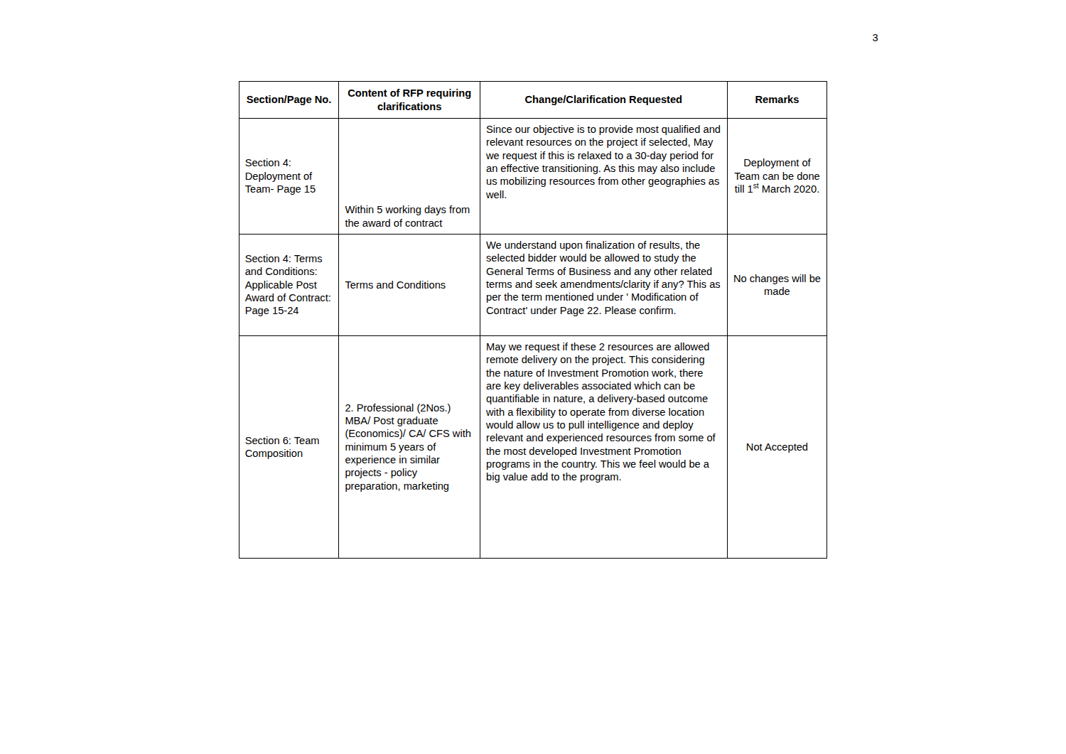3
| Section/Page No. | Content of RFP requiring clarifications | Change/Clarification Requested | Remarks |
| --- | --- | --- | --- |
| Section 4: Deployment of Team- Page 15 | Within 5 working days from the award of contract | Since our objective is to provide most qualified and relevant resources on the project if selected, May we request if this is relaxed to a 30-day period for an effective transitioning. As this may also include us mobilizing resources from other geographies as well. | Deployment of Team can be done till 1 st March 2020. |
| Section 4: Terms and Conditions: Applicable Post Award of Contract: Page 15-24 | Terms and Conditions | We understand upon finalization of results, the selected bidder would be allowed to study the General Terms of Business and any other related terms and seek amendments/clarity if any? This as per the term mentioned under ' Modification of Contract' under Page 22. Please confirm. | No changes will be made |
| Section 6: Team Composition | 2. Professional (2Nos.) MBA/ Post graduate (Economics)/ CA/ CFS with minimum 5 years of experience in similar projects - policy preparation, marketing | May we request if these 2 resources are allowed remote delivery on the project. This considering the nature of Investment Promotion work, there are key deliverables associated which can be quantifiable in nature, a delivery-based outcome with a flexibility to operate from diverse location would allow us to pull intelligence and deploy relevant and experienced resources from some of the most developed Investment Promotion programs in the country. This we feel would be a big value add to the program. | Not Accepted |